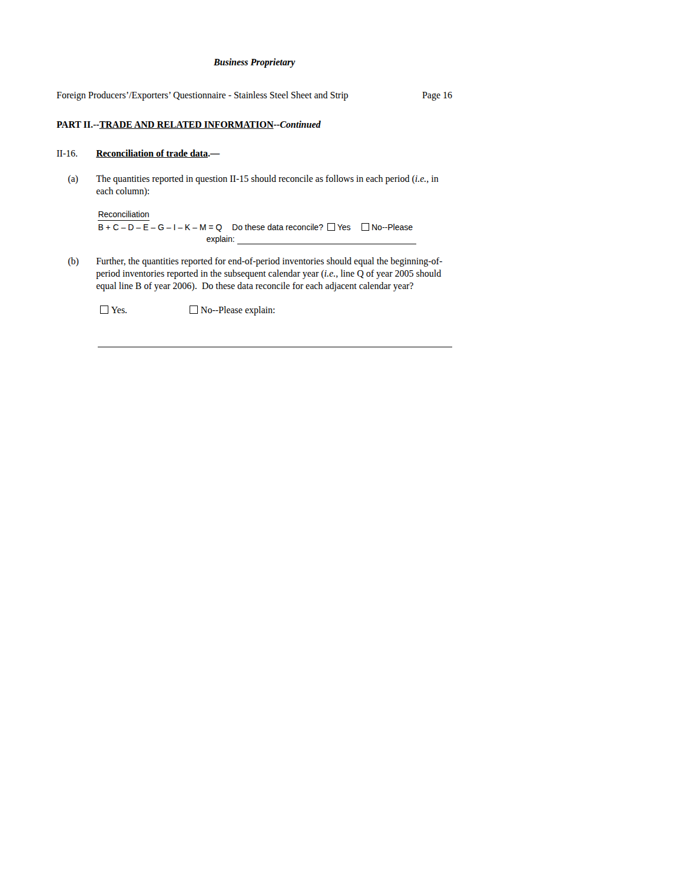Business Proprietary
Foreign Producers’/Exporters’ Questionnaire - Stainless Steel Sheet and Strip
Page 16
PART II.--TRADE AND RELATED INFORMATION--Continued
II-16.
Reconciliation of trade data.—
(a)
The quantities reported in question II-15 should reconcile as follows in each period (i.e., in each column):
Reconciliation
B + C – D – E – G – I – K – M = Q Do these data reconcile? Yes No--Please
explain:
(b)
Further, the quantities reported for end-of-period inventories should equal the beginning-of-period inventories reported in the subsequent calendar year (i.e., line Q of year 2005 should equal line B of year 2006). Do these data reconcile for each adjacent calendar year?
Yes. No--Please explain: